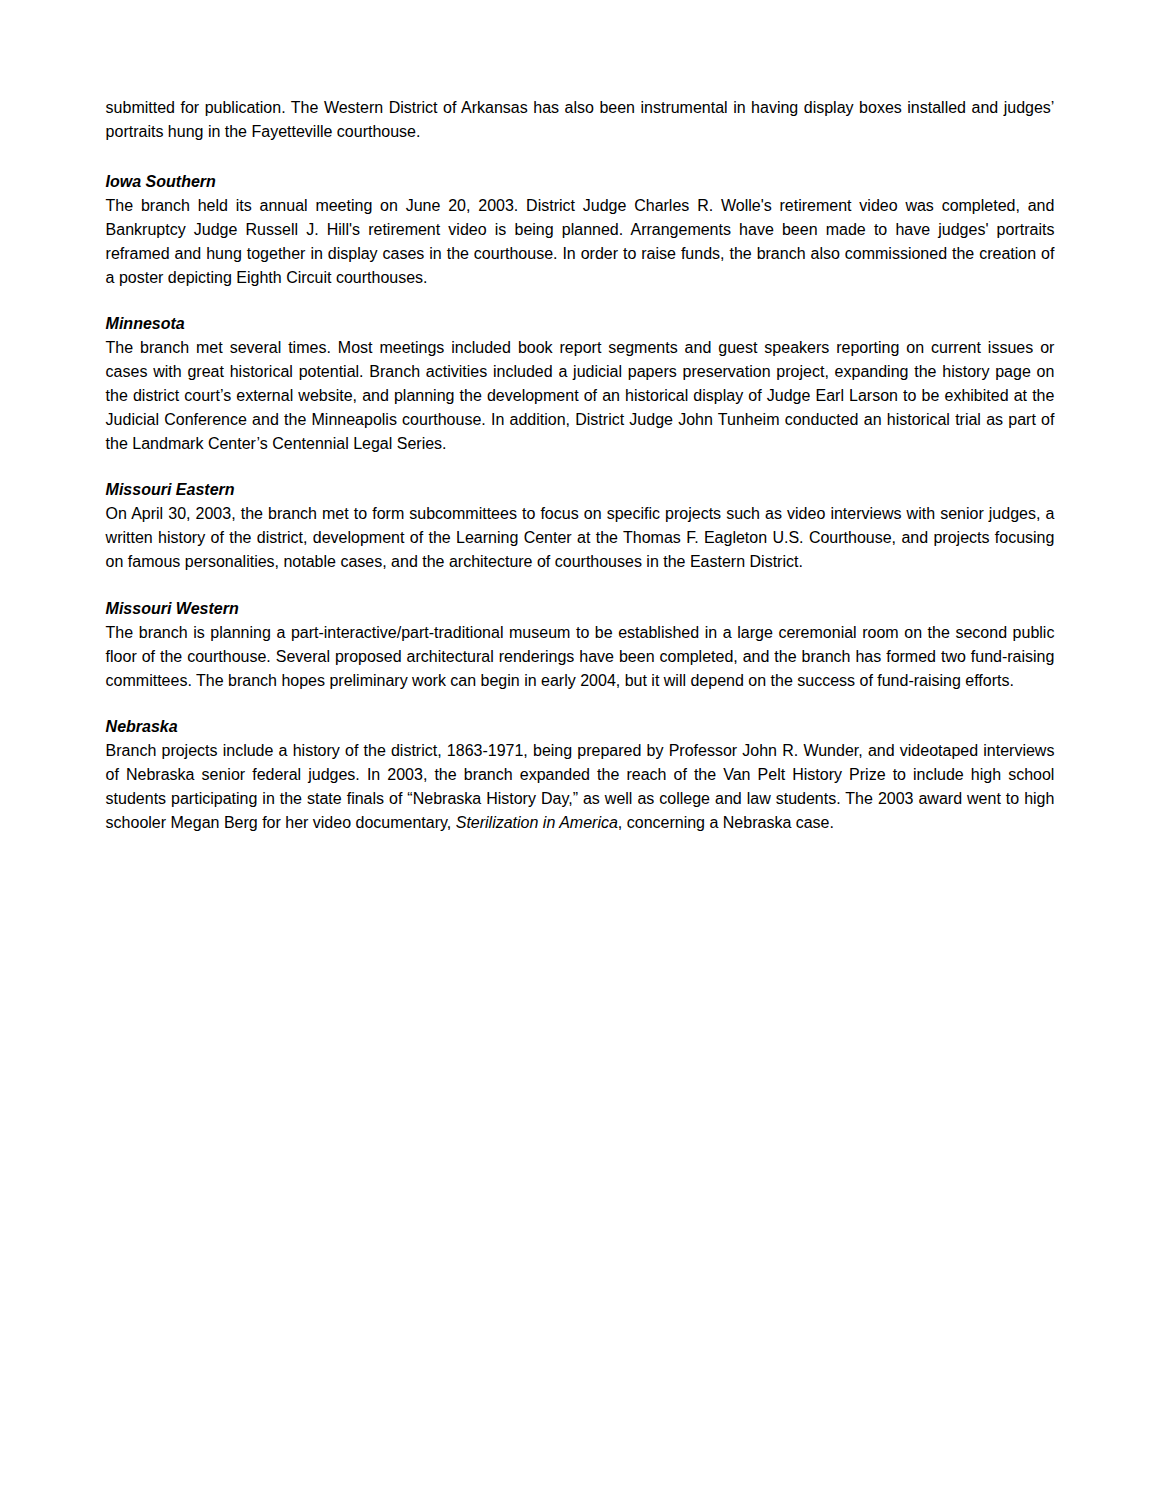submitted for publication. The Western District of Arkansas has also been instrumental in having display boxes installed and judges’ portraits hung in the Fayetteville courthouse.
Iowa Southern
The branch held its annual meeting on June 20, 2003. District Judge Charles R. Wolle's retirement video was completed, and Bankruptcy Judge Russell J. Hill's retirement video is being planned. Arrangements have been made to have judges' portraits reframed and hung together in display cases in the courthouse. In order to raise funds, the branch also commissioned the creation of a poster depicting Eighth Circuit courthouses.
Minnesota
The branch met several times. Most meetings included book report segments and guest speakers reporting on current issues or cases with great historical potential. Branch activities included a judicial papers preservation project, expanding the history page on the district court’s external website, and planning the development of an historical display of Judge Earl Larson to be exhibited at the Judicial Conference and the Minneapolis courthouse. In addition, District Judge John Tunheim conducted an historical trial as part of the Landmark Center’s Centennial Legal Series.
Missouri Eastern
On April 30, 2003, the branch met to form subcommittees to focus on specific projects such as video interviews with senior judges, a written history of the district, development of the Learning Center at the Thomas F. Eagleton U.S. Courthouse, and projects focusing on famous personalities, notable cases, and the architecture of courthouses in the Eastern District.
Missouri Western
The branch is planning a part-interactive/part-traditional museum to be established in a large ceremonial room on the second public floor of the courthouse. Several proposed architectural renderings have been completed, and the branch has formed two fund-raising committees. The branch hopes preliminary work can begin in early 2004, but it will depend on the success of fund-raising efforts.
Nebraska
Branch projects include a history of the district, 1863-1971, being prepared by Professor John R. Wunder, and videotaped interviews of Nebraska senior federal judges. In 2003, the branch expanded the reach of the Van Pelt History Prize to include high school students participating in the state finals of “Nebraska History Day,” as well as college and law students. The 2003 award went to high schooler Megan Berg for her video documentary, Sterilization in America, concerning a Nebraska case.